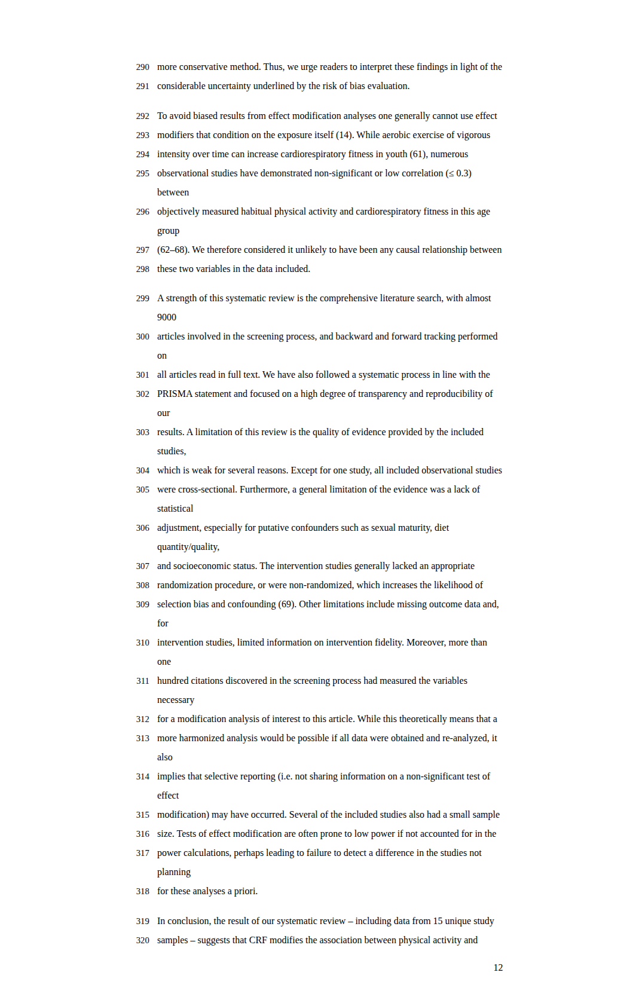290 more conservative method. Thus, we urge readers to interpret these findings in light of the 291 considerable uncertainty underlined by the risk of bias evaluation.
292 To avoid biased results from effect modification analyses one generally cannot use effect 293 modifiers that condition on the exposure itself (14). While aerobic exercise of vigorous 294 intensity over time can increase cardiorespiratory fitness in youth (61), numerous 295 observational studies have demonstrated non-significant or low correlation (≤ 0.3) between 296 objectively measured habitual physical activity and cardiorespiratory fitness in this age group 297(62–68). We therefore considered it unlikely to have been any causal relationship between 298 these two variables in the data included.
299 A strength of this systematic review is the comprehensive literature search, with almost 9000 300 articles involved in the screening process, and backward and forward tracking performed on 301 all articles read in full text. We have also followed a systematic process in line with the 302 PRISMA statement and focused on a high degree of transparency and reproducibility of our 303 results. A limitation of this review is the quality of evidence provided by the included studies, 304 which is weak for several reasons. Except for one study, all included observational studies 305 were cross-sectional. Furthermore, a general limitation of the evidence was a lack of statistical 306 adjustment, especially for putative confounders such as sexual maturity, diet quantity/quality, 307 and socioeconomic status. The intervention studies generally lacked an appropriate 308 randomization procedure, or were non-randomized, which increases the likelihood of 309 selection bias and confounding (69). Other limitations include missing outcome data and, for 310 intervention studies, limited information on intervention fidelity. Moreover, more than one 311 hundred citations discovered in the screening process had measured the variables necessary 312 for a modification analysis of interest to this article. While this theoretically means that a 313 more harmonized analysis would be possible if all data were obtained and re-analyzed, it also 314 implies that selective reporting (i.e. not sharing information on a non-significant test of effect 315 modification) may have occurred. Several of the included studies also had a small sample 316 size. Tests of effect modification are often prone to low power if not accounted for in the 317 power calculations, perhaps leading to failure to detect a difference in the studies not planning 318 for these analyses a priori.
319 In conclusion, the result of our systematic review – including data from 15 unique study 320 samples – suggests that CRF modifies the association between physical activity and
12